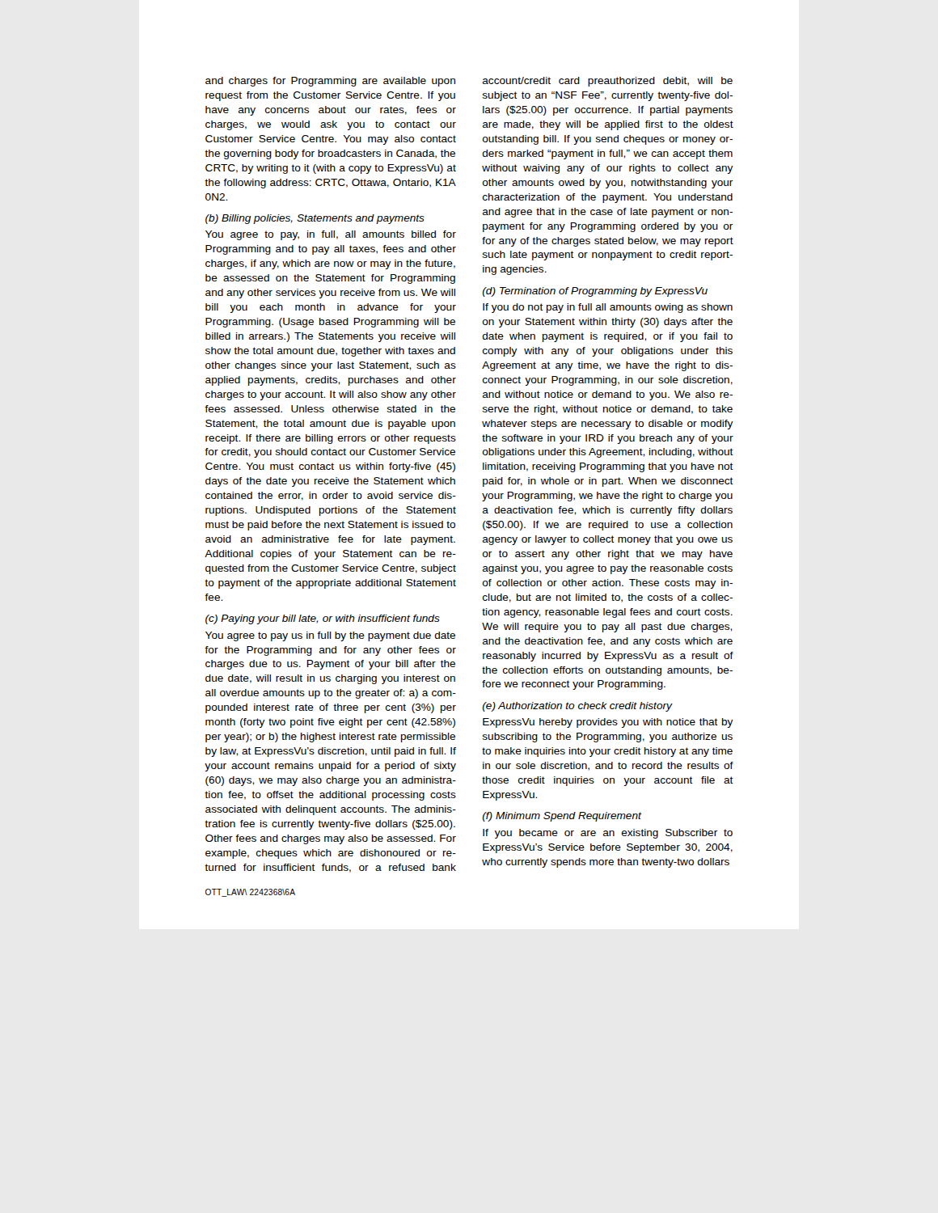and charges for Programming are available upon request from the Customer Service Centre. If you have any concerns about our rates, fees or charges, we would ask you to contact our Customer Service Centre. You may also contact the governing body for broadcasters in Canada, the CRTC, by writing to it (with a copy to ExpressVu) at the following address: CRTC, Ottawa, Ontario, K1A 0N2.
(b) Billing policies, Statements and payments
You agree to pay, in full, all amounts billed for Programming and to pay all taxes, fees and other charges, if any, which are now or may in the future, be assessed on the Statement for Programming and any other services you receive from us. We will bill you each month in advance for your Programming. (Usage based Programming will be billed in arrears.) The Statements you receive will show the total amount due, together with taxes and other changes since your last Statement, such as applied payments, credits, purchases and other charges to your account. It will also show any other fees assessed. Unless otherwise stated in the Statement, the total amount due is payable upon receipt. If there are billing errors or other requests for credit, you should contact our Customer Service Centre. You must contact us within forty-five (45) days of the date you receive the Statement which contained the error, in order to avoid service disruptions. Undisputed portions of the Statement must be paid before the next Statement is issued to avoid an administrative fee for late payment. Additional copies of your Statement can be requested from the Customer Service Centre, subject to payment of the appropriate additional Statement fee.
(c) Paying your bill late, or with insufficient funds
You agree to pay us in full by the payment due date for the Programming and for any other fees or charges due to us. Payment of your bill after the due date, will result in us charging you interest on all overdue amounts up to the greater of: a) a compounded interest rate of three per cent (3%) per month (forty two point five eight per cent (42.58%) per year); or b) the highest interest rate permissible by law, at ExpressVu's discretion, until paid in full. If your account remains unpaid for a period of sixty (60) days, we may also charge you an administration fee, to offset the additional processing costs associated with delinquent accounts. The administration fee is currently twenty-five dollars ($25.00). Other fees and charges may also be assessed. For example, cheques which are dishonoured or returned for insufficient funds, or a refused bank account/credit card preauthorized debit, will be subject to an “NSF Fee”, currently twenty-five dollars ($25.00) per occurrence. If partial payments are made, they will be applied first to the oldest outstanding bill. If you send cheques or money orders marked “payment in full,” we can accept them without waiving any of our rights to collect any other amounts owed by you, notwithstanding your characterization of the payment. You understand and agree that in the case of late payment or nonpayment for any Programming ordered by you or for any of the charges stated below, we may report such late payment or nonpayment to credit reporting agencies.
(d) Termination of Programming by ExpressVu
If you do not pay in full all amounts owing as shown on your Statement within thirty (30) days after the date when payment is required, or if you fail to comply with any of your obligations under this Agreement at any time, we have the right to disconnect your Programming, in our sole discretion, and without notice or demand to you. We also reserve the right, without notice or demand, to take whatever steps are necessary to disable or modify the software in your IRD if you breach any of your obligations under this Agreement, including, without limitation, receiving Programming that you have not paid for, in whole or in part. When we disconnect your Programming, we have the right to charge you a deactivation fee, which is currently fifty dollars ($50.00). If we are required to use a collection agency or lawyer to collect money that you owe us or to assert any other right that we may have against you, you agree to pay the reasonable costs of collection or other action. These costs may include, but are not limited to, the costs of a collection agency, reasonable legal fees and court costs. We will require you to pay all past due charges, and the deactivation fee, and any costs which are reasonably incurred by ExpressVu as a result of the collection efforts on outstanding amounts, before we reconnect your Programming.
(e) Authorization to check credit history
ExpressVu hereby provides you with notice that by subscribing to the Programming, you authorize us to make inquiries into your credit history at any time in our sole discretion, and to record the results of those credit inquiries on your account file at ExpressVu.
(f) Minimum Spend Requirement
If you became or are an existing Subscriber to ExpressVu’s Service before September 30, 2004, who currently spends more than twenty-two dollars
OTT_LAW\ 2242368\6A